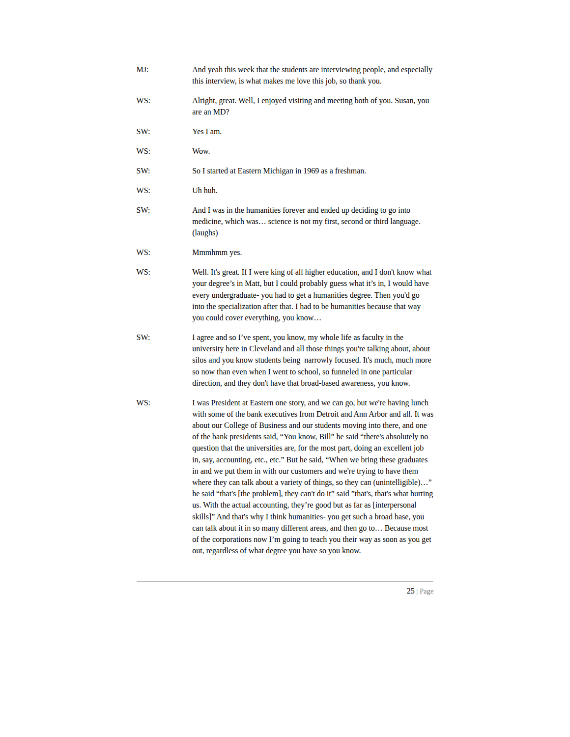MJ:
And yeah this week that the students are interviewing people, and especially this interview, is what makes me love this job, so thank you.
WS:
Alright, great. Well, I enjoyed visiting and meeting both of you. Susan, you are an MD?
SW:
Yes I am.
WS:
Wow.
SW:
So I started at Eastern Michigan in 1969 as a freshman.
WS:
Uh huh.
SW:
And I was in the humanities forever and ended up deciding to go into medicine, which was… science is not my first, second or third language. (laughs)
WS:
Mmmhmm yes.
WS:
Well. It's great. If I were king of all higher education, and I don't know what your degree’s in Matt, but I could probably guess what it’s in, I would have every undergraduate- you had to get a humanities degree. Then you'd go into the specialization after that. I had to be humanities because that way you could cover everything, you know…
SW:
I agree and so I’ve spent, you know, my whole life as faculty in the university here in Cleveland and all those things you're talking about, about silos and you know students being narrowly focused. It's much, much more so now than even when I went to school, so funneled in one particular direction, and they don't have that broad-based awareness, you know.
WS:
I was President at Eastern one story, and we can go, but we're having lunch with some of the bank executives from Detroit and Ann Arbor and all. It was about our College of Business and our students moving into there, and one of the bank presidents said, “You know, Bill” he said “there's absolutely no question that the universities are, for the most part, doing an excellent job in, say, accounting, etc., etc.” But he said, “When we bring these graduates in and we put them in with our customers and we're trying to have them where they can talk about a variety of things, so they can (unintelligible)…” he said “that's [the problem], they can't do it” said ”that's, that's what hurting us. With the actual accounting, they’re good but as far as [interpersonal skills]” And that's why I think humanities- you get such a broad base, you can talk about it in so many different areas, and then go to… Because most of the corporations now I’m going to teach you their way as soon as you get out, regardless of what degree you have so you know.
25 | Page